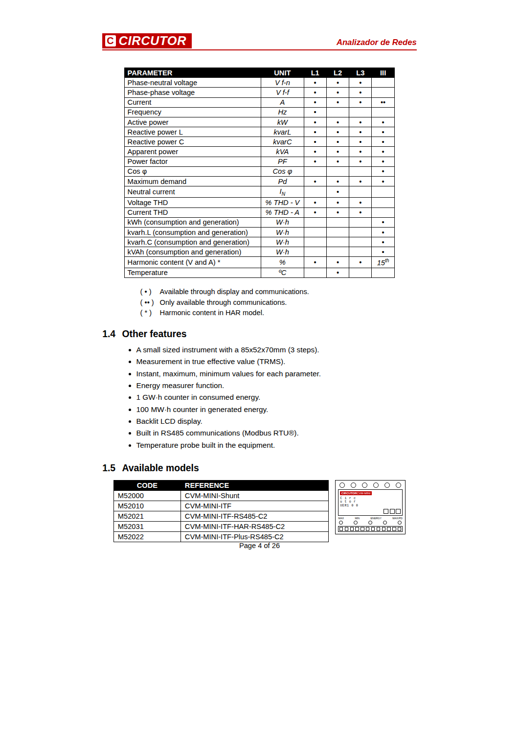CCIRCUTOR
Analizador de Redes
| PARAMETER | UNIT | L1 | L2 | L3 | III |
| --- | --- | --- | --- | --- | --- |
| Phase-neutral voltage | V f-n | • | • | • | |
| Phase-phase voltage | V f-f | • | • | • | |
| Current | A | • | • | • | •• |
| Frequency | Hz | • | | | |
| Active power | kW | • | • | • | • |
| Reactive power L | kvarL | • | • | • | • |
| Reactive power C | kvarC | • | • | • | • |
| Apparent power | kVA | • | • | • | • |
| Power factor | PF | • | • | • | • |
| Cos φ | Cos φ | | | | • |
| Maximum demand | Pd | • | • | • | • |
| Neutral current | I N | | • | | |
| Voltage THD | % THD - V | • | • | • | |
| Current THD | % THD - A | • | • | • | |
| kWh (consumption and generation) | W·h | | | | • |
| kvarh.L (consumption and generation) | W·h | | | | • |
| kvarh.C (consumption and generation) | W·h | | | | • |
| kVAh (consumption and generation) | W·h | | | | • |
| Harmonic content (V and A) * | % | • | • | • | 15 th |
| Temperature | ºC | | • | | |
( • ) Available through display and communications.
( •• ) Only available through communications.
( * ) Harmonic content in HAR model.
1.4 Other features
A small sized instrument with a 85x52x70mm (3 steps).
Measurement in true effective value (TRMS).
Instant, maximum, minimum values for each parameter.
Energy measurer function.
1 GW·h counter in consumed energy.
100 MW·h counter in generated energy.
Backlit LCD display.
Built in RS485 communications (Modbus RTU®).
Temperature probe built in the equipment.
1.5 Available models
| CODE | REFERENCE |
| --- | --- |
| M52000 | CVM-MINI-Shunt |
| M52010 | CVM-MINI-ITF |
| M52021 | CVM-MINI-ITF-RS485-C2 |
| M52031 | CVM-MINI-ITF-HAR-RS485-C2 |
| M52022 | CVM-MINI-ITF-Plus-RS485-C2 |
CIRCUTOR CVM-MINI
C i r c
u t o r
UER1 0 0
MAX MIN ENERGY MAX/PD
Page 4 of 26